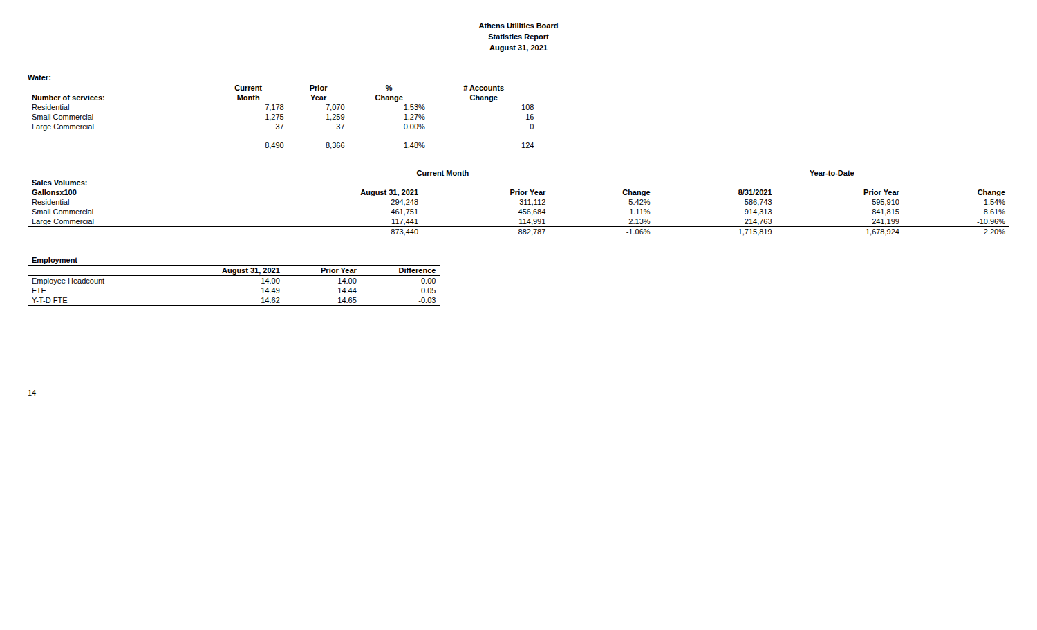Athens Utilities Board
Statistics Report
August 31, 2021
Water:
| | Current | Prior | % | # Accounts |
| --- | --- | --- | --- | --- |
| Number of services: | Month | Year | Change | Change |
| Residential | 7,178 | 7,070 | 1.53% | 108 |
| Small Commercial | 1,275 | 1,259 | 1.27% | 16 |
| Large Commercial | 37 | 37 | 0.00% | 0 |
| | 8,490 | 8,366 | 1.48% | 124 |
| | Current Month | Year-to-Date |
| --- | --- | --- |
| Sales Volumes: | | | | | | |
| Gallonsx100 | August 31, 2021 | Prior Year | Change | 8/31/2021 | Prior Year | Change |
| Residential | 294,248 | 311,112 | -5.42% | 586,743 | 595,910 | -1.54% |
| Small Commercial | 461,751 | 456,684 | 1.11% | 914,313 | 841,815 | 8.61% |
| Large Commercial | 117,441 | 114,991 | 2.13% | 214,763 | 241,199 | -10.96% |
| | 873,440 | 882,787 | -1.06% | 1,715,819 | 1,678,924 | 2.20% |
| Employment | | | |
| --- | --- | --- | --- |
| | August 31, 2021 | Prior Year | Difference |
| Employee Headcount | 14.00 | 14.00 | 0.00 |
| FTE | 14.49 | 14.44 | 0.05 |
| Y-T-D FTE | 14.62 | 14.65 | -0.03 |
14